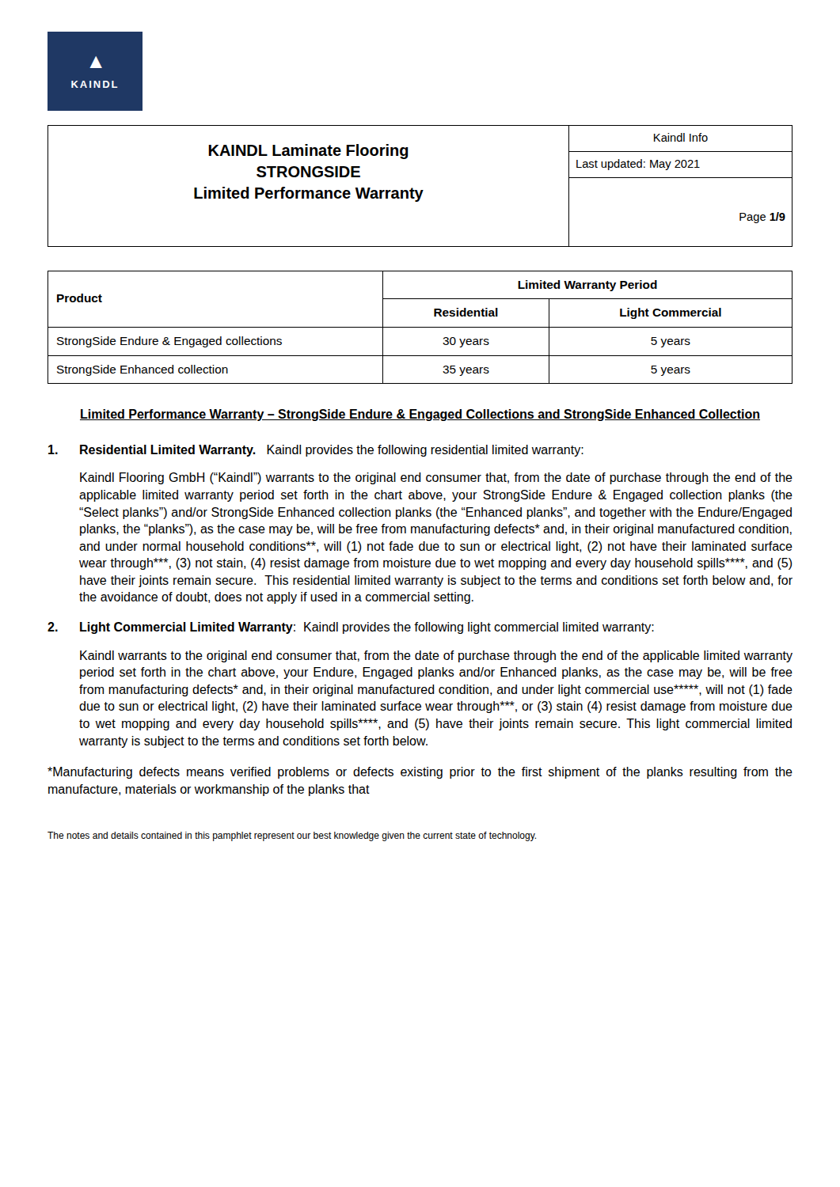▲
KAINDL
| KAINDL Laminate Flooring STRONGSIDE Limited Performance Warranty | Kaindl Info Last updated: May 2021 Page 1/9 |
| Product | Limited Warranty Period |
| --- | --- |
| Residential | Light Commercial |
| StrongSide Endure & Engaged collections | 30 years | 5 years |
| StrongSide Enhanced collection | 35 years | 5 years |
Limited Performance Warranty – StrongSide Endure & Engaged Collections and StrongSide Enhanced Collection
1.
Residential Limited Warranty. Kaindl provides the following residential limited warranty:
Kaindl Flooring GmbH (“Kaindl”) warrants to the original end consumer that, from the date of purchase through the end of the applicable limited warranty period set forth in the chart above, your StrongSide Endure & Engaged collection planks (the “Select planks”) and/or StrongSide Enhanced collection planks (the “Enhanced planks”, and together with the Endure/Engaged planks, the “planks”), as the case may be, will be free from manufacturing defects* and, in their original manufactured condition, and under normal household conditions**, will (1) not fade due to sun or electrical light, (2) not have their laminated surface wear through***, (3) not stain, (4) resist damage from moisture due to wet mopping and every day household spills****, and (5) have their joints remain secure. This residential limited warranty is subject to the terms and conditions set forth below and, for the avoidance of doubt, does not apply if used in a commercial setting.
2.
Light Commercial Limited Warranty: Kaindl provides the following light commercial limited warranty:
Kaindl warrants to the original end consumer that, from the date of purchase through the end of the applicable limited warranty period set forth in the chart above, your Endure, Engaged planks and/or Enhanced planks, as the case may be, will be free from manufacturing defects* and, in their original manufactured condition, and under light commercial use*****, will not (1) fade due to sun or electrical light, (2) have their laminated surface wear through***, or (3) stain (4) resist damage from moisture due to wet mopping and every day household spills****, and (5) have their joints remain secure. This light commercial limited warranty is subject to the terms and conditions set forth below.
*Manufacturing defects means verified problems or defects existing prior to the first shipment of the planks resulting from the manufacture, materials or workmanship of the planks that
The notes and details contained in this pamphlet represent our best knowledge given the current state of technology.